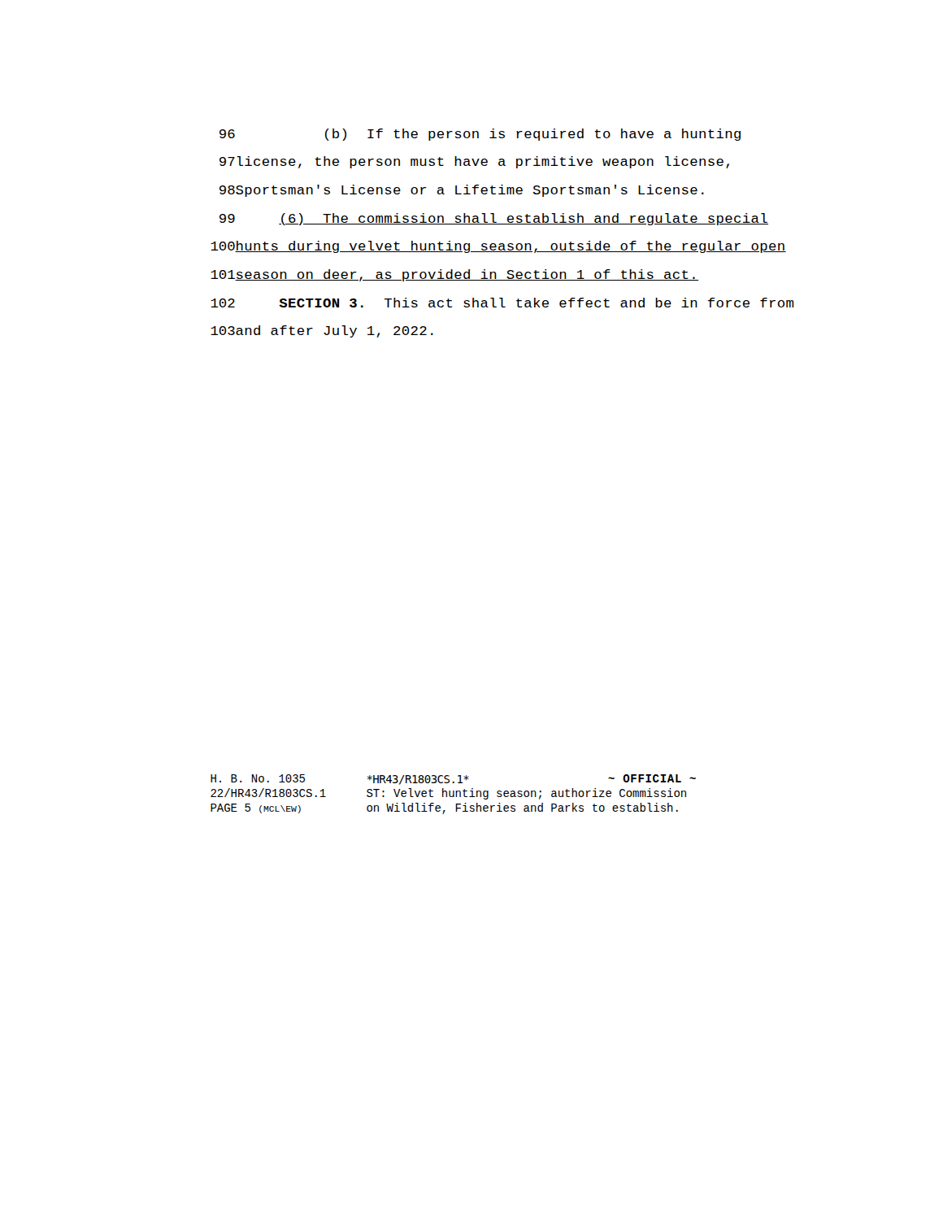| 96 | (b) If the person is required to have a hunting |
| 97 | license, the person must have a primitive weapon license, |
| 98 | Sportsman's License or a Lifetime Sportsman's License. |
| 99 | (6) The commission shall establish and regulate special |
| 100 | hunts during velvet hunting season, outside of the regular open |
| 101 | season on deer, as provided in Section 1 of this act. |
| 102 | SECTION 3. This act shall take effect and be in force from |
| 103 | and after July 1, 2022. |
| H. B. No. 1035 | *HR43/R1803CS.1* | ~ OFFICIAL ~ |
| 22/HR43/R1803CS.1 | ST: Velvet hunting season; authorize Commission |
| PAGE 5 (MCL\EW) | on Wildlife, Fisheries and Parks to establish. |